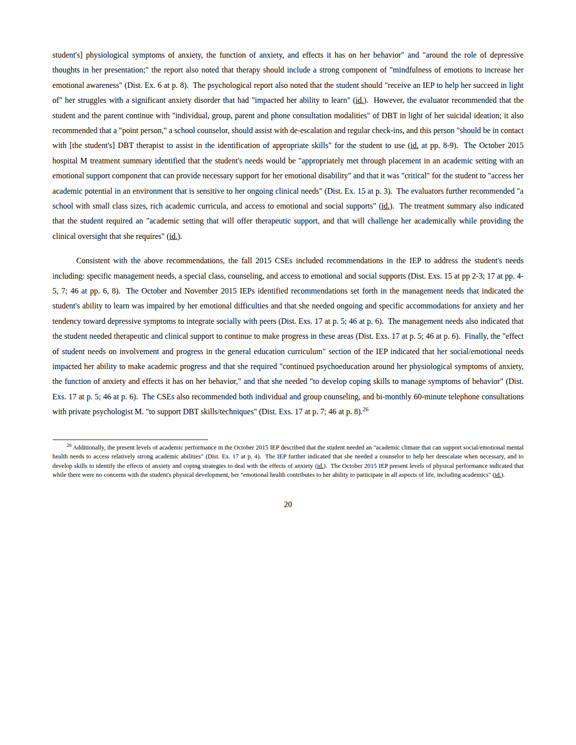student's] physiological symptoms of anxiety, the function of anxiety, and effects it has on her behavior" and "around the role of depressive thoughts in her presentation;" the report also noted that therapy should include a strong component of "mindfulness of emotions to increase her emotional awareness" (Dist. Ex. 6 at p. 8). The psychological report also noted that the student should "receive an IEP to help her succeed in light of" her struggles with a significant anxiety disorder that had "impacted her ability to learn" (id.). However, the evaluator recommended that the student and the parent continue with "individual, group, parent and phone consultation modalities" of DBT in light of her suicidal ideation; it also recommended that a "point person," a school counselor, should assist with de-escalation and regular check-ins, and this person "should be in contact with [the student's] DBT therapist to assist in the identification of appropriate skills" for the student to use (id. at pp. 8-9). The October 2015 hospital M treatment summary identified that the student's needs would be "appropriately met through placement in an academic setting with an emotional support component that can provide necessary support for her emotional disability" and that it was "critical" for the student to "access her academic potential in an environment that is sensitive to her ongoing clinical needs" (Dist. Ex. 15 at p. 3). The evaluators further recommended "a school with small class sizes, rich academic curricula, and access to emotional and social supports" (id.). The treatment summary also indicated that the student required an "academic setting that will offer therapeutic support, and that will challenge her academically while providing the clinical oversight that she requires" (id.).
Consistent with the above recommendations, the fall 2015 CSEs included recommendations in the IEP to address the student's needs including: specific management needs, a special class, counseling, and access to emotional and social supports (Dist. Exs. 15 at pp 2-3; 17 at pp. 4-5, 7; 46 at pp. 6, 8). The October and November 2015 IEPs identified recommendations set forth in the management needs that indicated the student's ability to learn was impaired by her emotional difficulties and that she needed ongoing and specific accommodations for anxiety and her tendency toward depressive symptoms to integrate socially with peers (Dist. Exs. 17 at p. 5; 46 at p. 6). The management needs also indicated that the student needed therapeutic and clinical support to continue to make progress in these areas (Dist. Exs. 17 at p. 5; 46 at p. 6). Finally, the "effect of student needs on involvement and progress in the general education curriculum" section of the IEP indicated that her social/emotional needs impacted her ability to make academic progress and that she required "continued psychoeducation around her physiological symptoms of anxiety, the function of anxiety and effects it has on her behavior," and that she needed "to develop coping skills to manage symptoms of behavior" (Dist. Exs. 17 at p. 5; 46 at p. 6). The CSEs also recommended both individual and group counseling, and bi-monthly 60-minute telephone consultations with private psychologist M. "to support DBT skills/techniques" (Dist. Exs. 17 at p. 7; 46 at p. 8).26
26 Additionally, the present levels of academic performance in the October 2015 IEP described that the student needed an "academic climate that can support social/emotional mental health needs to access relatively strong academic abilities" (Dist. Ex. 17 at p. 4). The IEP further indicated that she needed a counselor to help her deescalate when necessary, and to develop skills to identify the effects of anxiety and coping strategies to deal with the effects of anxiety (id.). The October 2015 IEP present levels of physical performance indicated that while there were no concerns with the student's physical development, her "emotional health contributes to her ability to participate in all aspects of life, including academics" (id.).
20